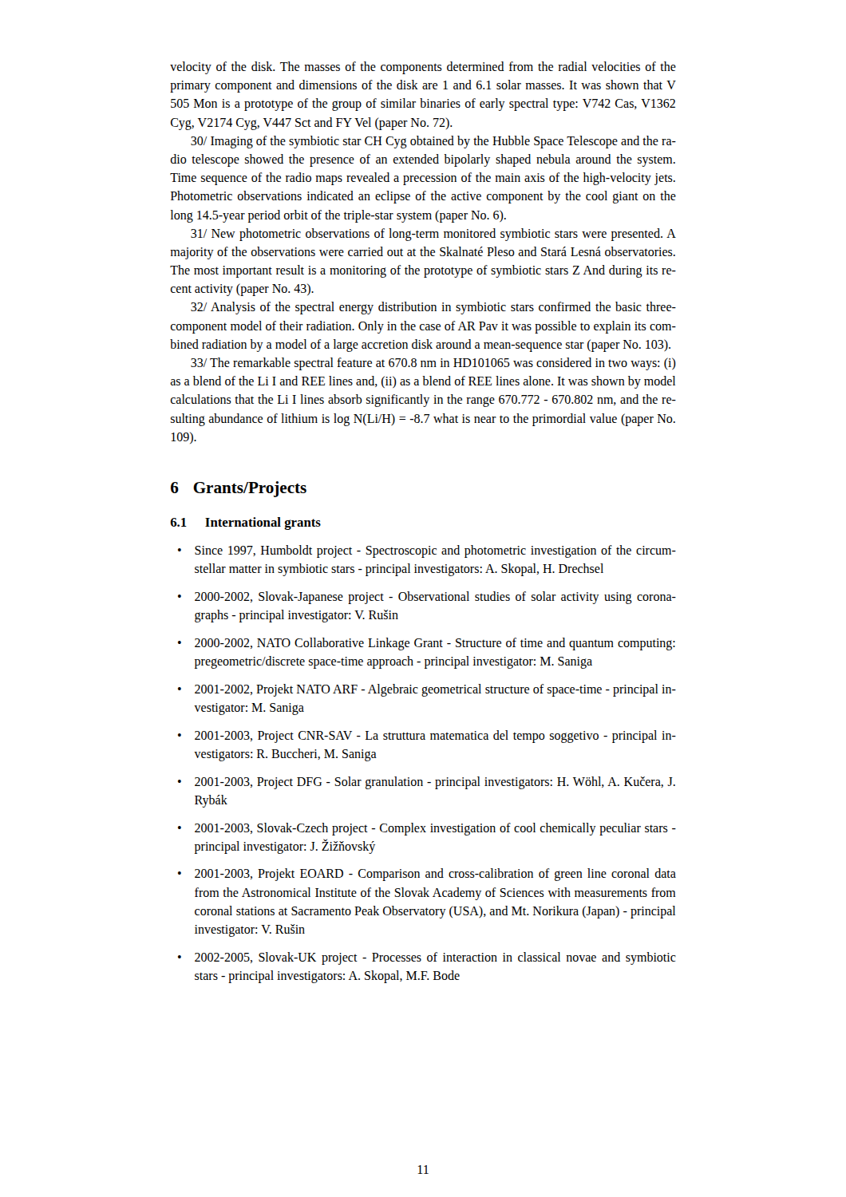velocity of the disk. The masses of the components determined from the radial velocities of the primary component and dimensions of the disk are 1 and 6.1 solar masses. It was shown that V 505 Mon is a prototype of the group of similar binaries of early spectral type: V742 Cas, V1362 Cyg, V2174 Cyg, V447 Sct and FY Vel (paper No. 72).
30/ Imaging of the symbiotic star CH Cyg obtained by the Hubble Space Telescope and the radio telescope showed the presence of an extended bipolarly shaped nebula around the system. Time sequence of the radio maps revealed a precession of the main axis of the high-velocity jets. Photometric observations indicated an eclipse of the active component by the cool giant on the long 14.5-year period orbit of the triple-star system (paper No. 6).
31/ New photometric observations of long-term monitored symbiotic stars were presented. A majority of the observations were carried out at the Skalnaté Pleso and Stará Lesná observatories. The most important result is a monitoring of the prototype of symbiotic stars Z And during its recent activity (paper No. 43).
32/ Analysis of the spectral energy distribution in symbiotic stars confirmed the basic three-component model of their radiation. Only in the case of AR Pav it was possible to explain its combined radiation by a model of a large accretion disk around a mean-sequence star (paper No. 103).
33/ The remarkable spectral feature at 670.8 nm in HD101065 was considered in two ways: (i) as a blend of the Li I and REE lines and, (ii) as a blend of REE lines alone. It was shown by model calculations that the Li I lines absorb significantly in the range 670.772 - 670.802 nm, and the resulting abundance of lithium is log N(Li/H) = -8.7 what is near to the primordial value (paper No. 109).
6 Grants/Projects
6.1 International grants
Since 1997, Humboldt project - Spectroscopic and photometric investigation of the circumstellar matter in symbiotic stars - principal investigators: A. Skopal, H. Drechsel
2000-2002, Slovak-Japanese project - Observational studies of solar activity using coronagraphs - principal investigator: V. Rušin
2000-2002, NATO Collaborative Linkage Grant - Structure of time and quantum computing: pregeometric/discrete space-time approach - principal investigator: M. Saniga
2001-2002, Projekt NATO ARF - Algebraic geometrical structure of space-time - principal investigator: M. Saniga
2001-2003, Project CNR-SAV - La struttura matematica del tempo soggetivo - principal investigators: R. Buccheri, M. Saniga
2001-2003, Project DFG - Solar granulation - principal investigators: H. Wöhl, A. Kučera, J. Rybák
2001-2003, Slovak-Czech project - Complex investigation of cool chemically peculiar stars - principal investigator: J. Žižňovský
2001-2003, Projekt EOARD - Comparison and cross-calibration of green line coronal data from the Astronomical Institute of the Slovak Academy of Sciences with measurements from coronal stations at Sacramento Peak Observatory (USA), and Mt. Norikura (Japan) - principal investigator: V. Rušin
2002-2005, Slovak-UK project - Processes of interaction in classical novae and symbiotic stars - principal investigators: A. Skopal, M.F. Bode
11